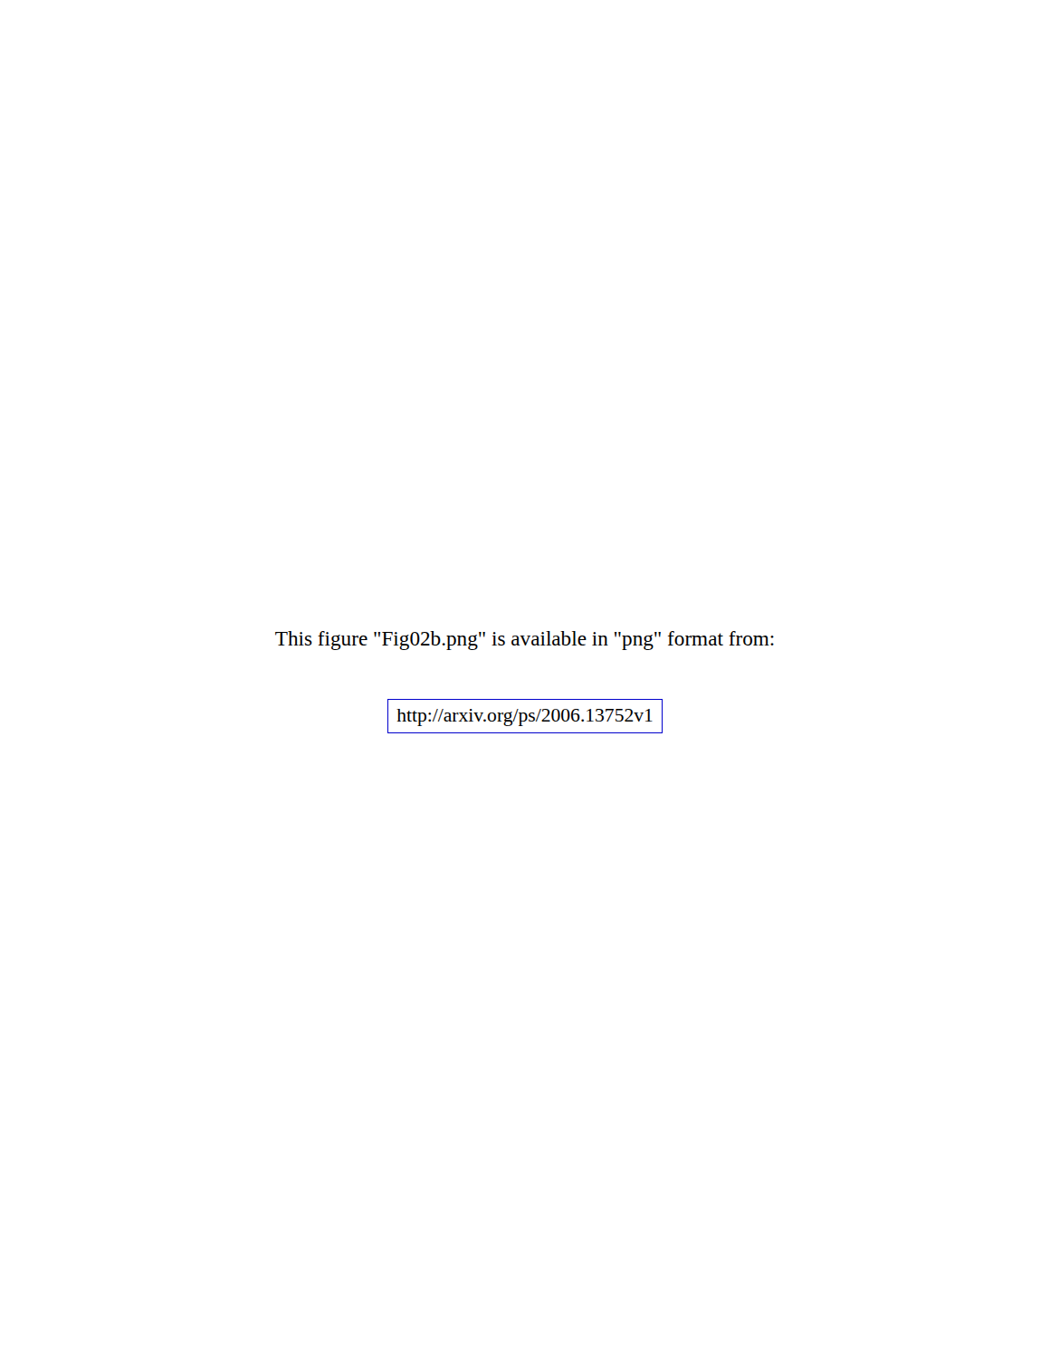This figure "Fig02b.png" is available in "png" format from:
http://arxiv.org/ps/2006.13752v1